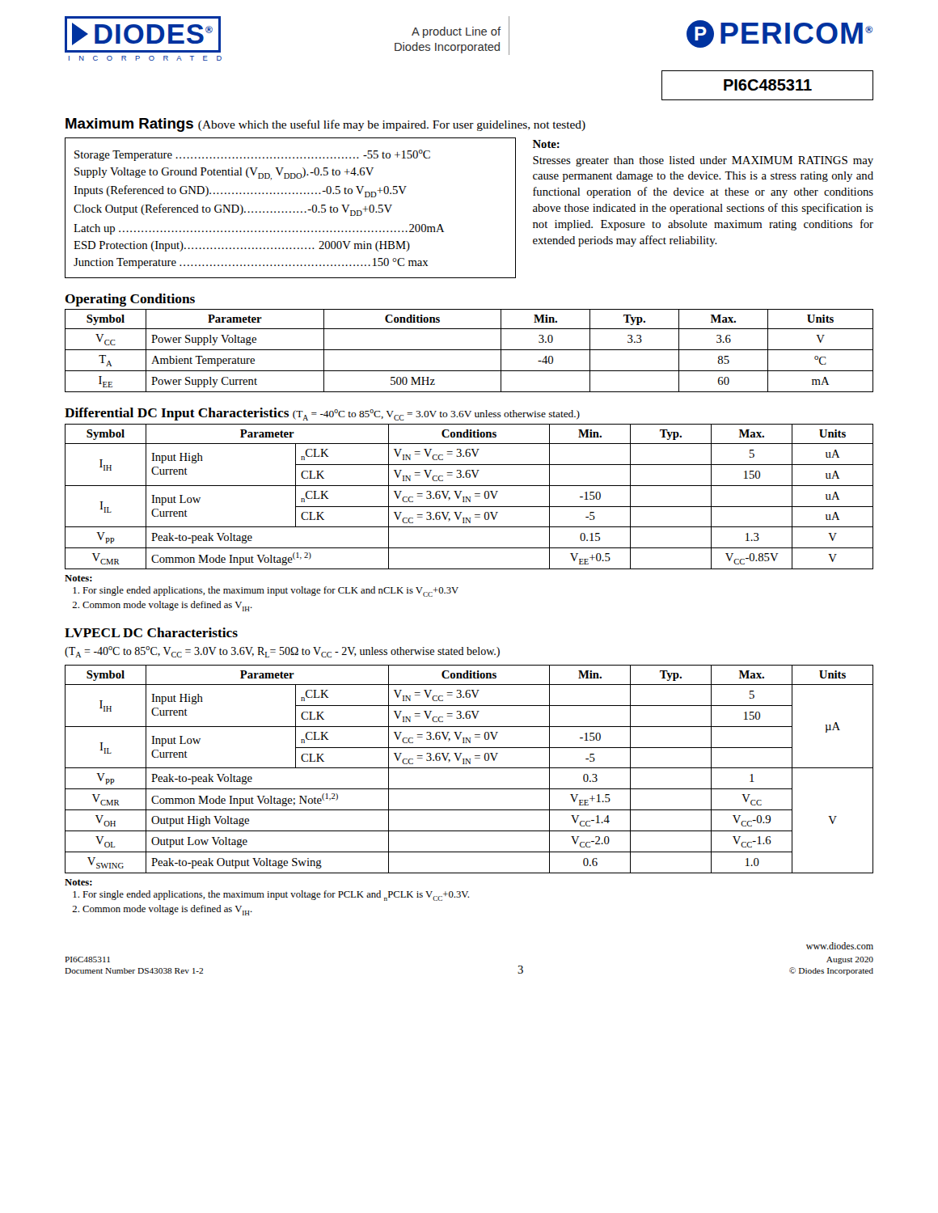DIODES®
I N C O R P O R A T E D
A product Line of
Diodes Incorporated
P
PERICOM®
PI6C485311
Maximum Ratings (Above which the useful life may be impaired. For user guidelines, not tested)
Storage Temperature ................................................. -55 to +150oC
Supply Voltage to Ground Potential (VDD, VDDO).-0.5 to +4.6V
Inputs (Referenced to GND)..............................-0.5 to VDD+0.5V
Clock Output (Referenced to GND).................-0.5 to VDD+0.5V
Latch up ............................................................................. 200mA
ESD Protection (Input)................................... 2000V min (HBM)
Junction Temperature ................................................... 150 °C max
Note:
Stresses greater than those listed under MAXIMUM RATINGS may cause permanent damage to the device. This is a stress rating only and functional operation of the device at these or any other conditions above those indicated in the operational sections of this specification is not implied. Exposure to absolute maximum rating conditions for extended periods may affect reliability.
Operating Conditions
| Symbol | Parameter | Conditions | Min. | Typ. | Max. | Units |
| --- | --- | --- | --- | --- | --- | --- |
| V CC | Power Supply Voltage | | 3.0 | 3.3 | 3.6 | V |
| T A | Ambient Temperature | | -40 | | 85 | o C |
| I EE | Power Supply Current | 500 MHz | | | 60 | mA |
Differential DC Input Characteristics (TA = -40oC to 85oC, VCC = 3.0V to 3.6V unless otherwise stated.)
| Symbol | Parameter | Conditions | Min. | Typ. | Max. | Units |
| --- | --- | --- | --- | --- | --- | --- |
| I IH | Input High Current | n CLK | V IN = V CC = 3.6V | | | 5 | uA |
| CLK | V IN = V CC = 3.6V | | | 150 | uA |
| I IL | Input Low Current | n CLK | V CC = 3.6V, V IN = 0V | -150 | | | uA |
| CLK | V CC = 3.6V, V IN = 0V | -5 | | | uA |
| V PP | Peak-to-peak Voltage | | 0.15 | | 1.3 | V |
| V CMR | Common Mode Input Voltage (1, 2) | | V EE +0.5 | | V CC -0.85V | V |
Notes:
For single ended applications, the maximum input voltage for CLK and nCLK is VCC+0.3V
Common mode voltage is defined as VIH.
LVPECL DC Characteristics
(TA = -40oC to 85oC, VCC = 3.0V to 3.6V, RL= 50Ω to VCC - 2V, unless otherwise stated below.)
| Symbol | Parameter | Conditions | Min. | Typ. | Max. | Units |
| --- | --- | --- | --- | --- | --- | --- |
| I IH | Input High Current | n CLK | V IN = V CC = 3.6V | | | 5 | µA |
| CLK | V IN = V CC = 3.6V | | | 150 |
| I IL | Input Low Current | n CLK | V CC = 3.6V, V IN = 0V | -150 | | |
| CLK | V CC = 3.6V, V IN = 0V | -5 | | |
| V PP | Peak-to-peak Voltage | | 0.3 | | 1 | V |
| V CMR | Common Mode Input Voltage; Note (1,2) | | V EE +1.5 | | V CC |
| V OH | Output High Voltage | | V CC -1.4 | | V CC -0.9 |
| V OL | Output Low Voltage | | V CC -2.0 | | V CC -1.6 |
| V SWING | Peak-to-peak Output Voltage Swing | | 0.6 | | 1.0 |
Notes:
For single ended applications, the maximum input voltage for PCLK and nPCLK is VCC+0.3V.
Common mode voltage is defined as VIH.
PI6C485311
Document Number DS43038 Rev 1-2
3
www.diodes.com
August 2020
© Diodes Incorporated